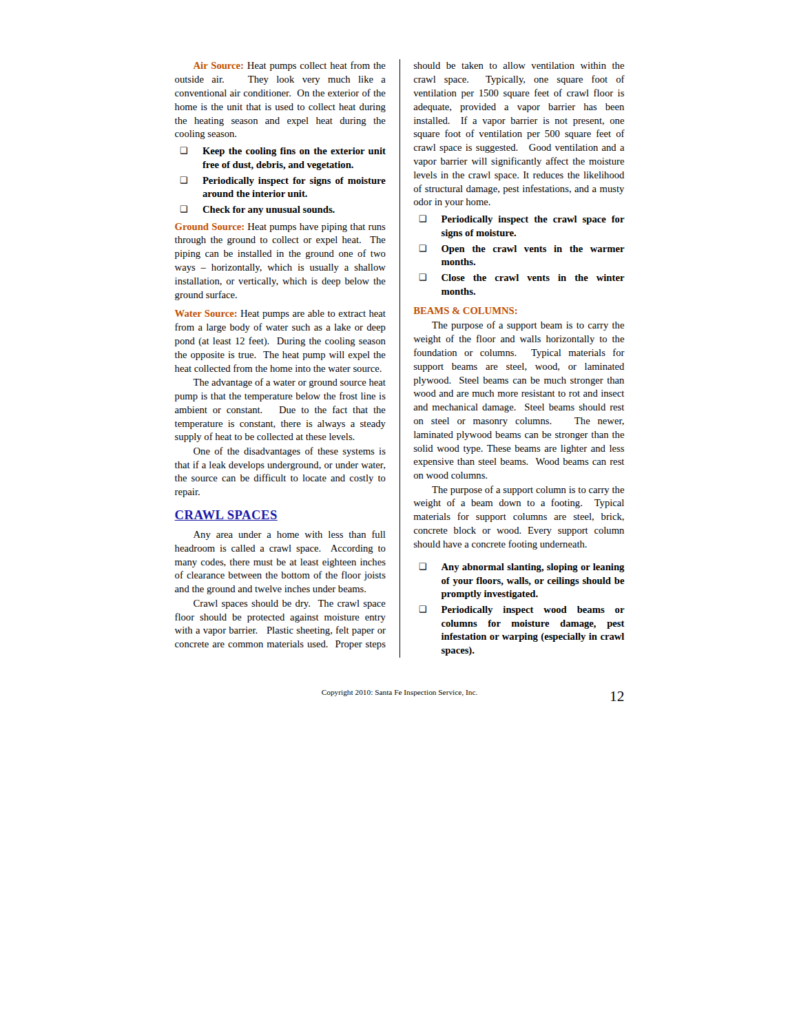Air Source: Heat pumps collect heat from the outside air. They look very much like a conventional air conditioner. On the exterior of the home is the unit that is used to collect heat during the heating season and expel heat during the cooling season.
Keep the cooling fins on the exterior unit free of dust, debris, and vegetation.
Periodically inspect for signs of moisture around the interior unit.
Check for any unusual sounds.
Ground Source: Heat pumps have piping that runs through the ground to collect or expel heat. The piping can be installed in the ground one of two ways – horizontally, which is usually a shallow installation, or vertically, which is deep below the ground surface.
Water Source: Heat pumps are able to extract heat from a large body of water such as a lake or deep pond (at least 12 feet). During the cooling season the opposite is true. The heat pump will expel the heat collected from the home into the water source.
The advantage of a water or ground source heat pump is that the temperature below the frost line is ambient or constant. Due to the fact that the temperature is constant, there is always a steady supply of heat to be collected at these levels.
One of the disadvantages of these systems is that if a leak develops underground, or under water, the source can be difficult to locate and costly to repair.
CRAWL SPACES
Any area under a home with less than full headroom is called a crawl space. According to many codes, there must be at least eighteen inches of clearance between the bottom of the floor joists and the ground and twelve inches under beams.
Crawl spaces should be dry. The crawl space floor should be protected against moisture entry with a vapor barrier. Plastic sheeting, felt paper or concrete are common materials used. Proper steps should be taken to allow ventilation within the crawl space. Typically, one square foot of ventilation per 1500 square feet of crawl floor is adequate, provided a vapor barrier has been installed. If a vapor barrier is not present, one square foot of ventilation per 500 square feet of crawl space is suggested. Good ventilation and a vapor barrier will significantly affect the moisture levels in the crawl space. It reduces the likelihood of structural damage, pest infestations, and a musty odor in your home.
Periodically inspect the crawl space for signs of moisture.
Open the crawl vents in the warmer months.
Close the crawl vents in the winter months.
BEAMS & COLUMNS:
The purpose of a support beam is to carry the weight of the floor and walls horizontally to the foundation or columns. Typical materials for support beams are steel, wood, or laminated plywood. Steel beams can be much stronger than wood and are much more resistant to rot and insect and mechanical damage. Steel beams should rest on steel or masonry columns. The newer, laminated plywood beams can be stronger than the solid wood type. These beams are lighter and less expensive than steel beams. Wood beams can rest on wood columns.
The purpose of a support column is to carry the weight of a beam down to a footing. Typical materials for support columns are steel, brick, concrete block or wood. Every support column should have a concrete footing underneath.
Any abnormal slanting, sloping or leaning of your floors, walls, or ceilings should be promptly investigated.
Periodically inspect wood beams or columns for moisture damage, pest infestation or warping (especially in crawl spaces).
Copyright 2010: Santa Fe Inspection Service, Inc.
12